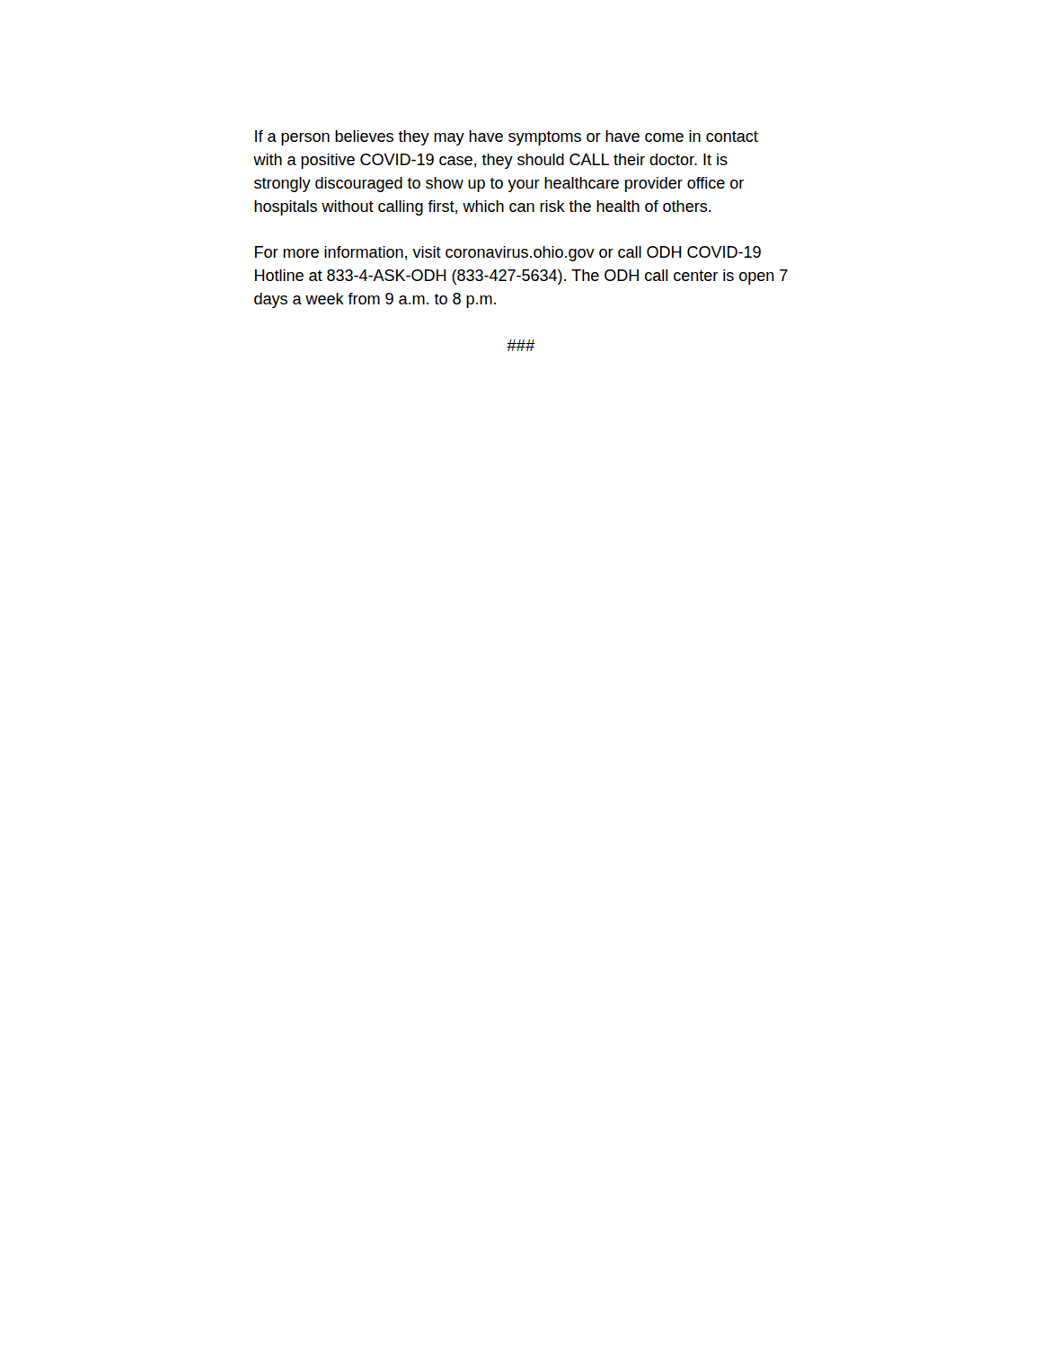If a person believes they may have symptoms or have come in contact with a positive COVID-19 case, they should CALL their doctor. It is strongly discouraged to show up to your healthcare provider office or hospitals without calling first, which can risk the health of others.
For more information, visit coronavirus.ohio.gov or call ODH COVID-19 Hotline at 833-4-ASK-ODH (833-427-5634). The ODH call center is open 7 days a week from 9 a.m. to 8 p.m.
###